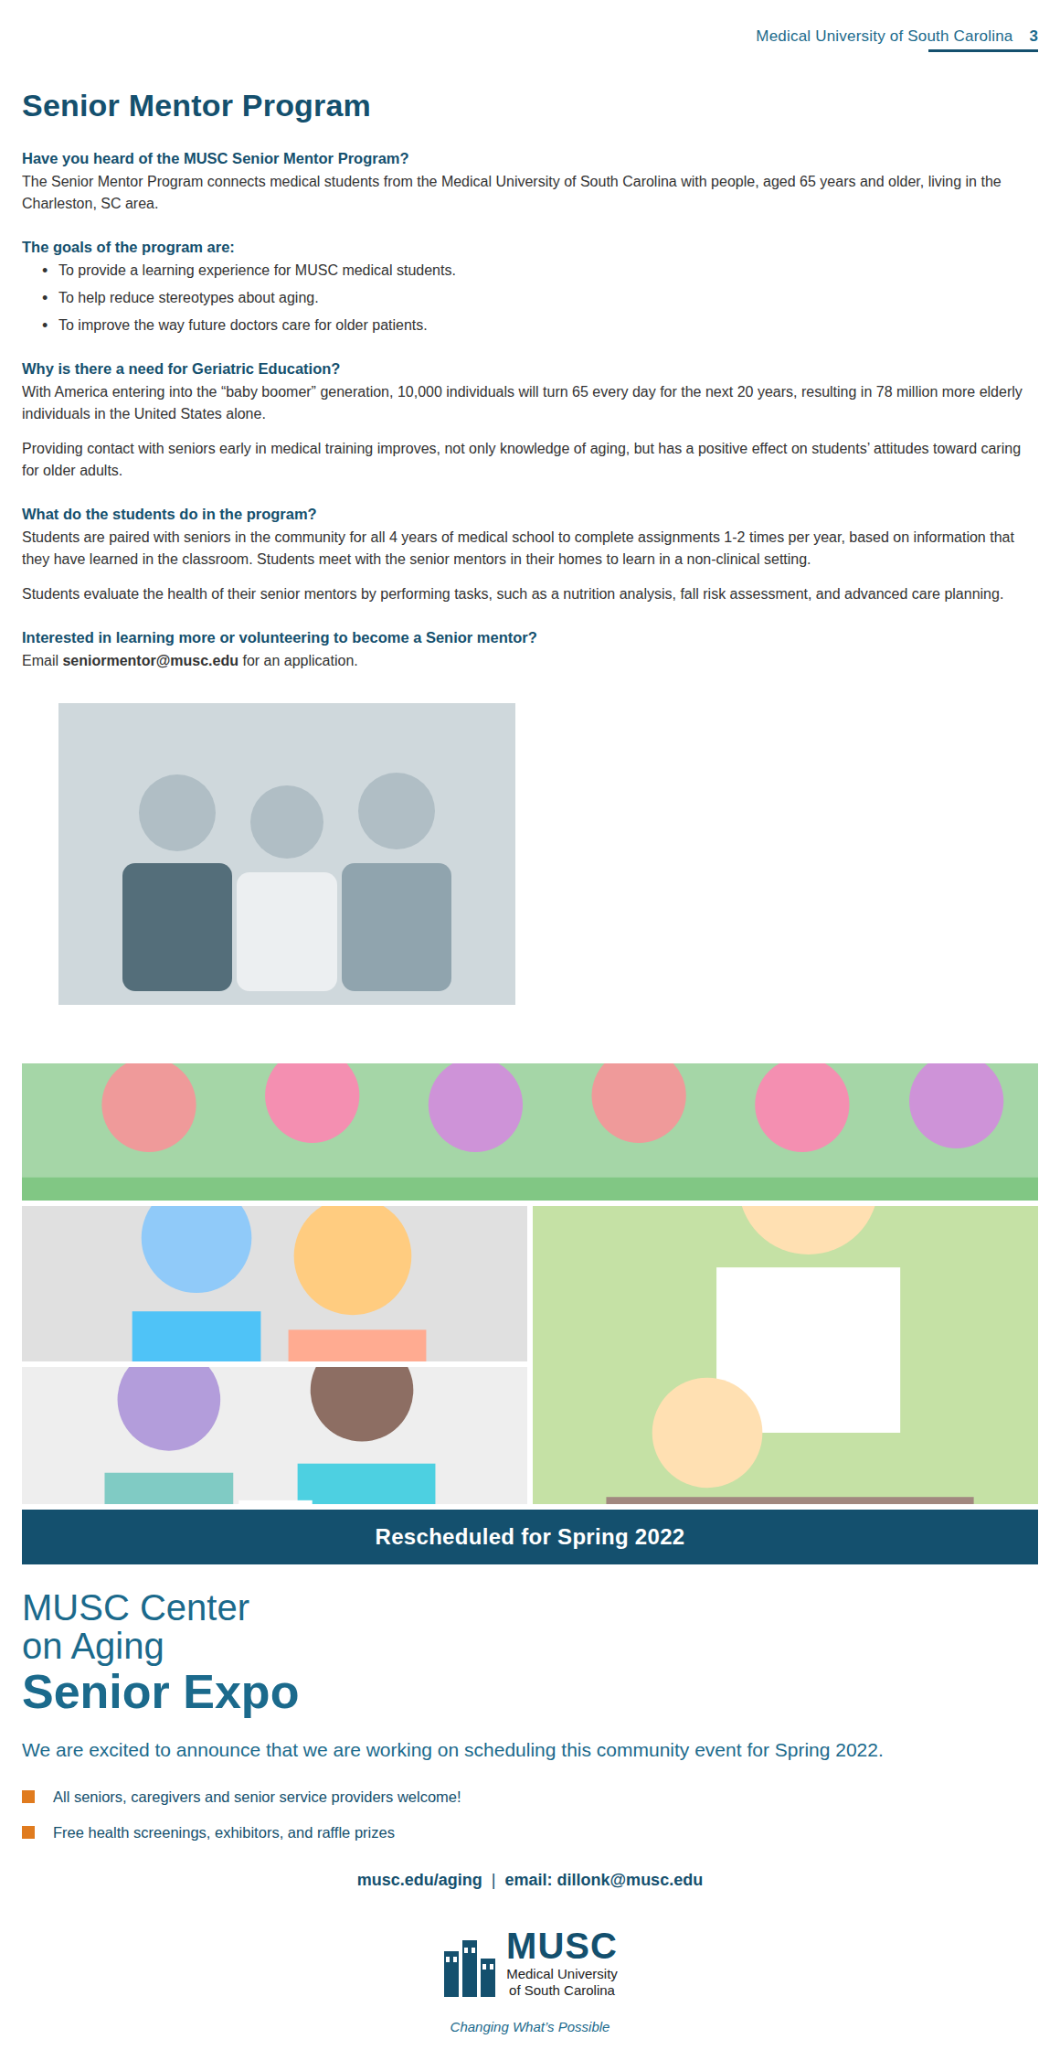Medical University of South Carolina 3
Senior Mentor Program
Have you heard of the MUSC Senior Mentor Program?
The Senior Mentor Program connects medical students from the Medical University of South Carolina with people, aged 65 years and older, living in the Charleston, SC area.
The goals of the program are:
To provide a learning experience for MUSC medical students.
To help reduce stereotypes about aging.
To improve the way future doctors care for older patients.
Why is there a need for Geriatric Education?
With America entering into the “baby boomer” generation, 10,000 individuals will turn 65 every day for the next 20 years, resulting in 78 million more elderly individuals in the United States alone.
Providing contact with seniors early in medical training improves, not only knowledge of aging, but has a positive effect on students’ attitudes toward caring for older adults.
What do the students do in the program?
Students are paired with seniors in the community for all 4 years of medical school to complete assignments 1-2 times per year, based on information that they have learned in the classroom. Students meet with the senior mentors in their homes to learn in a non-clinical setting.
Students evaluate the health of their senior mentors by performing tasks, such as a nutrition analysis, fall risk assessment, and advanced care planning.
Interested in learning more or volunteering to become a Senior mentor?
Email seniormentor@musc.edu for an application.
Rescheduled for Spring 2022
MUSC Center on Aging Senior Expo
We are excited to announce that we are working on scheduling this community event for Spring 2022.
All seniors, caregivers and senior service providers welcome!
Free health screenings, exhibitors, and raffle prizes
musc.edu/aging|email: dillonk@musc.edu
MUSC
Medical University
of South Carolina
Changing What’s Possible